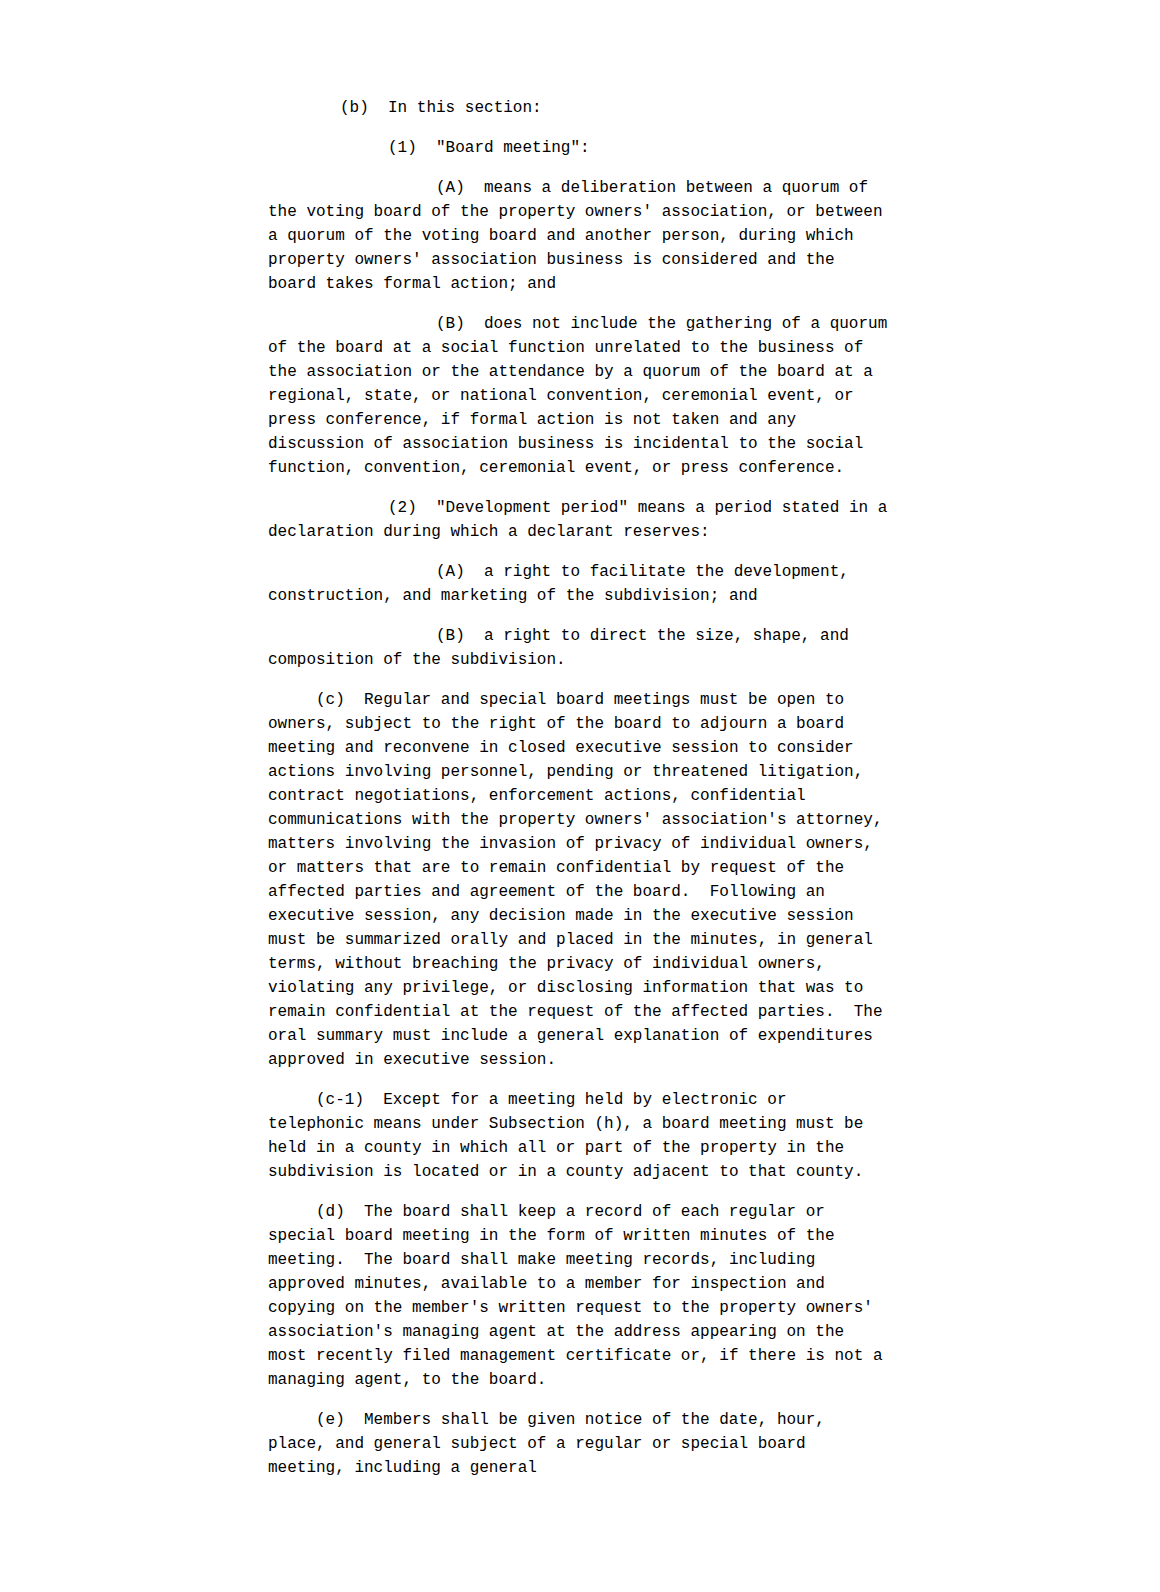(b) In this section:
(1) "Board meeting":
(A) means a deliberation between a quorum of the voting board of the property owners' association, or between a quorum of the voting board and another person, during which property owners' association business is considered and the board takes formal action; and
(B) does not include the gathering of a quorum of the board at a social function unrelated to the business of the association or the attendance by a quorum of the board at a regional, state, or national convention, ceremonial event, or press conference, if formal action is not taken and any discussion of association business is incidental to the social function, convention, ceremonial event, or press conference.
(2) "Development period" means a period stated in a declaration during which a declarant reserves:
(A) a right to facilitate the development, construction, and marketing of the subdivision; and
(B) a right to direct the size, shape, and composition of the subdivision.
(c) Regular and special board meetings must be open to owners, subject to the right of the board to adjourn a board meeting and reconvene in closed executive session to consider actions involving personnel, pending or threatened litigation, contract negotiations, enforcement actions, confidential communications with the property owners' association's attorney, matters involving the invasion of privacy of individual owners, or matters that are to remain confidential by request of the affected parties and agreement of the board. Following an executive session, any decision made in the executive session must be summarized orally and placed in the minutes, in general terms, without breaching the privacy of individual owners, violating any privilege, or disclosing information that was to remain confidential at the request of the affected parties. The oral summary must include a general explanation of expenditures approved in executive session.
(c-1) Except for a meeting held by electronic or telephonic means under Subsection (h), a board meeting must be held in a county in which all or part of the property in the subdivision is located or in a county adjacent to that county.
(d) The board shall keep a record of each regular or special board meeting in the form of written minutes of the meeting. The board shall make meeting records, including approved minutes, available to a member for inspection and copying on the member's written request to the property owners' association's managing agent at the address appearing on the most recently filed management certificate or, if there is not a managing agent, to the board.
(e) Members shall be given notice of the date, hour, place, and general subject of a regular or special board meeting, including a general